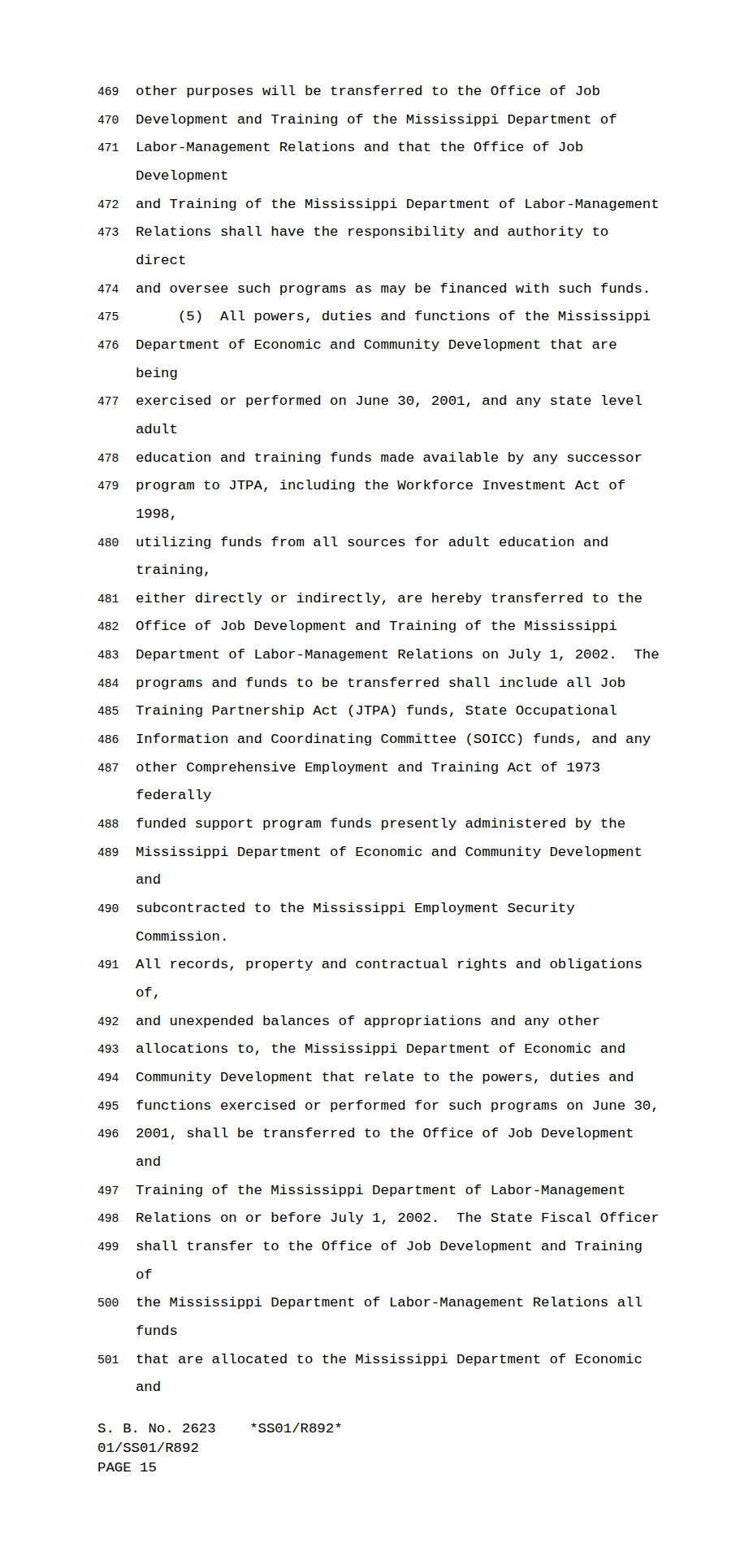469 other purposes will be transferred to the Office of Job
470 Development and Training of the Mississippi Department of
471 Labor-Management Relations and that the Office of Job Development
472 and Training of the Mississippi Department of Labor-Management
473 Relations shall have the responsibility and authority to direct
474 and oversee such programs as may be financed with such funds.
475 (5) All powers, duties and functions of the Mississippi
476 Department of Economic and Community Development that are being
477 exercised or performed on June 30, 2001, and any state level adult
478 education and training funds made available by any successor
479 program to JTPA, including the Workforce Investment Act of 1998,
480 utilizing funds from all sources for adult education and training,
481 either directly or indirectly, are hereby transferred to the
482 Office of Job Development and Training of the Mississippi
483 Department of Labor-Management Relations on July 1, 2002. The
484 programs and funds to be transferred shall include all Job
485 Training Partnership Act (JTPA) funds, State Occupational
486 Information and Coordinating Committee (SOICC) funds, and any
487 other Comprehensive Employment and Training Act of 1973 federally
488 funded support program funds presently administered by the
489 Mississippi Department of Economic and Community Development and
490 subcontracted to the Mississippi Employment Security Commission.
491 All records, property and contractual rights and obligations of,
492 and unexpended balances of appropriations and any other
493 allocations to, the Mississippi Department of Economic and
494 Community Development that relate to the powers, duties and
495 functions exercised or performed for such programs on June 30,
4962001, shall be transferred to the Office of Job Development and
497 Training of the Mississippi Department of Labor-Management
498 Relations on or before July 1, 2002. The State Fiscal Officer
499 shall transfer to the Office of Job Development and Training of
500 the Mississippi Department of Labor-Management Relations all funds
501 that are allocated to the Mississippi Department of Economic and
S. B. No. 2623 *SS01/R892*
01/SS01/R892
PAGE 15